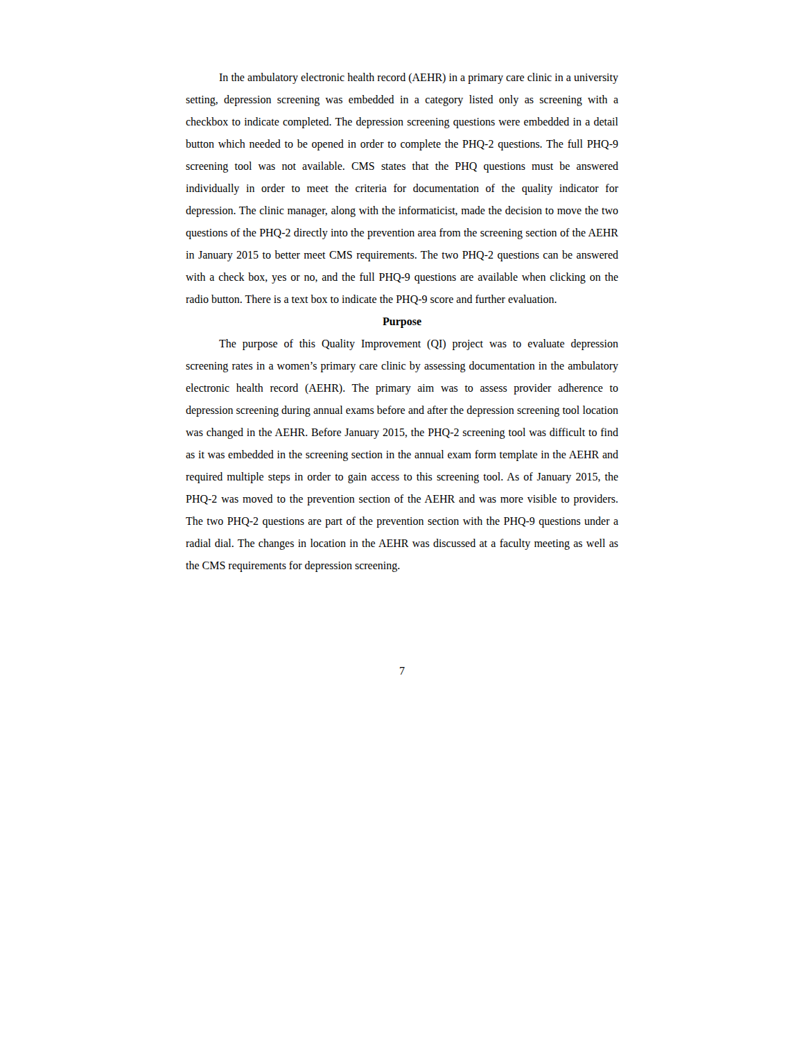In the ambulatory electronic health record (AEHR) in a primary care clinic in a university setting, depression screening was embedded in a category listed only as screening with a checkbox to indicate completed. The depression screening questions were embedded in a detail button which needed to be opened in order to complete the PHQ-2 questions. The full PHQ-9 screening tool was not available. CMS states that the PHQ questions must be answered individually in order to meet the criteria for documentation of the quality indicator for depression. The clinic manager, along with the informaticist, made the decision to move the two questions of the PHQ-2 directly into the prevention area from the screening section of the AEHR in January 2015 to better meet CMS requirements. The two PHQ-2 questions can be answered with a check box, yes or no, and the full PHQ-9 questions are available when clicking on the radio button. There is a text box to indicate the PHQ-9 score and further evaluation.
Purpose
The purpose of this Quality Improvement (QI) project was to evaluate depression screening rates in a women’s primary care clinic by assessing documentation in the ambulatory electronic health record (AEHR). The primary aim was to assess provider adherence to depression screening during annual exams before and after the depression screening tool location was changed in the AEHR. Before January 2015, the PHQ-2 screening tool was difficult to find as it was embedded in the screening section in the annual exam form template in the AEHR and required multiple steps in order to gain access to this screening tool. As of January 2015, the PHQ-2 was moved to the prevention section of the AEHR and was more visible to providers. The two PHQ-2 questions are part of the prevention section with the PHQ-9 questions under a radial dial. The changes in location in the AEHR was discussed at a faculty meeting as well as the CMS requirements for depression screening.
7